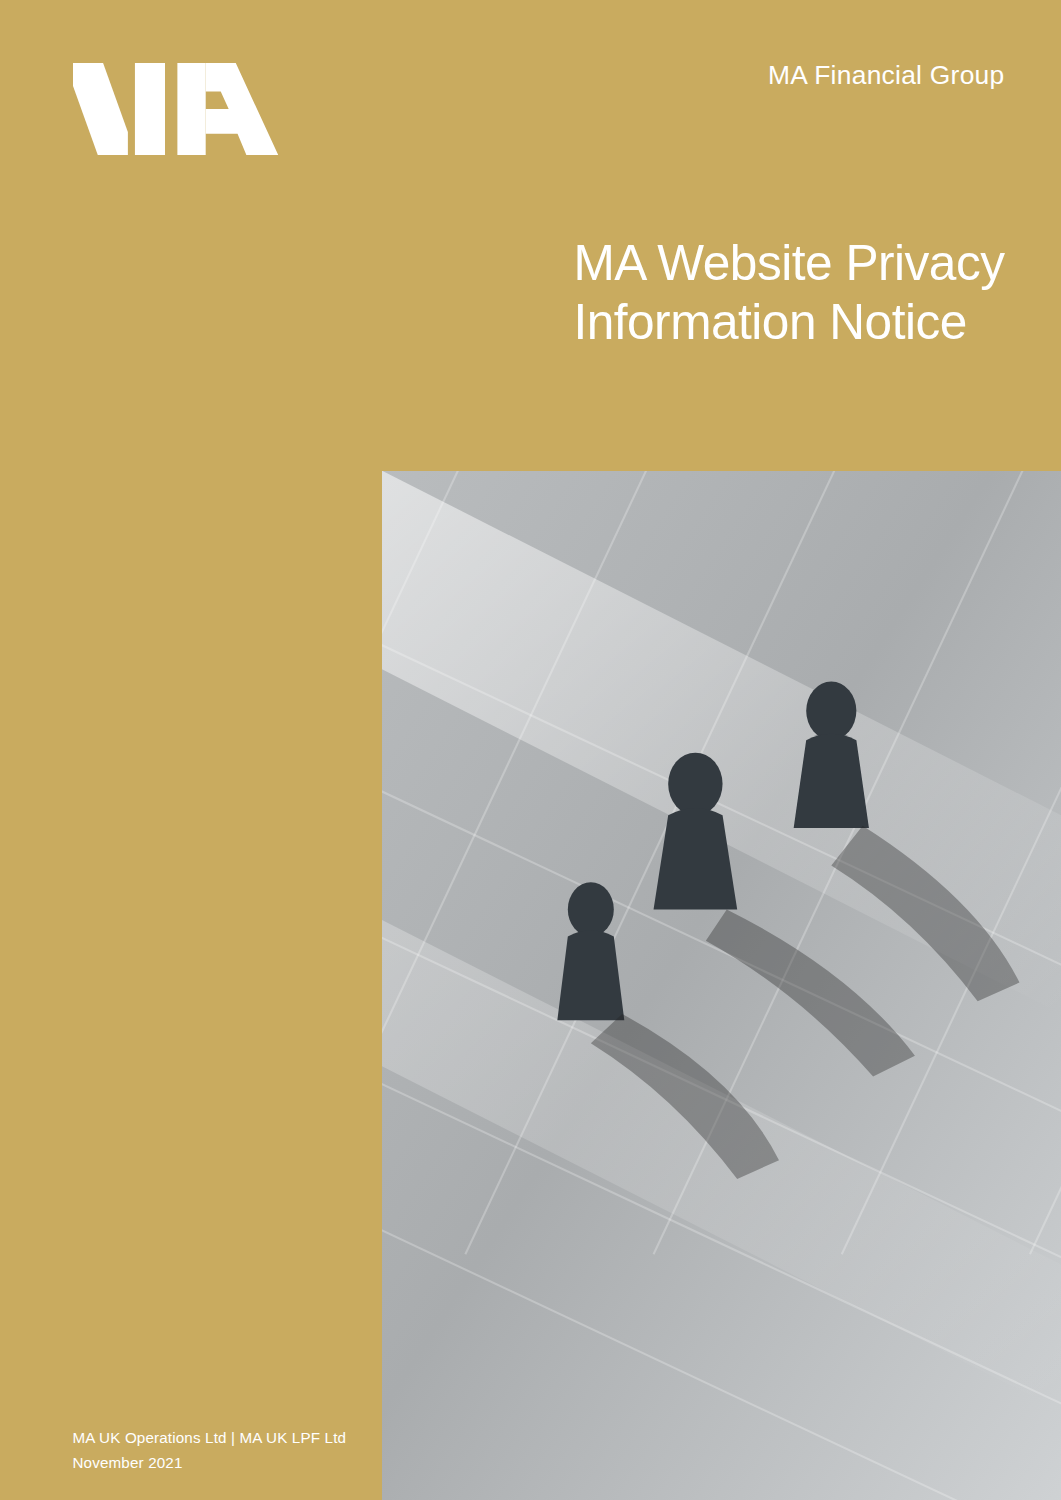MA Financial Group
MA Website Privacy
Information Notice
MA UK Operations Ltd | MA UK LPF Ltd
November 2021